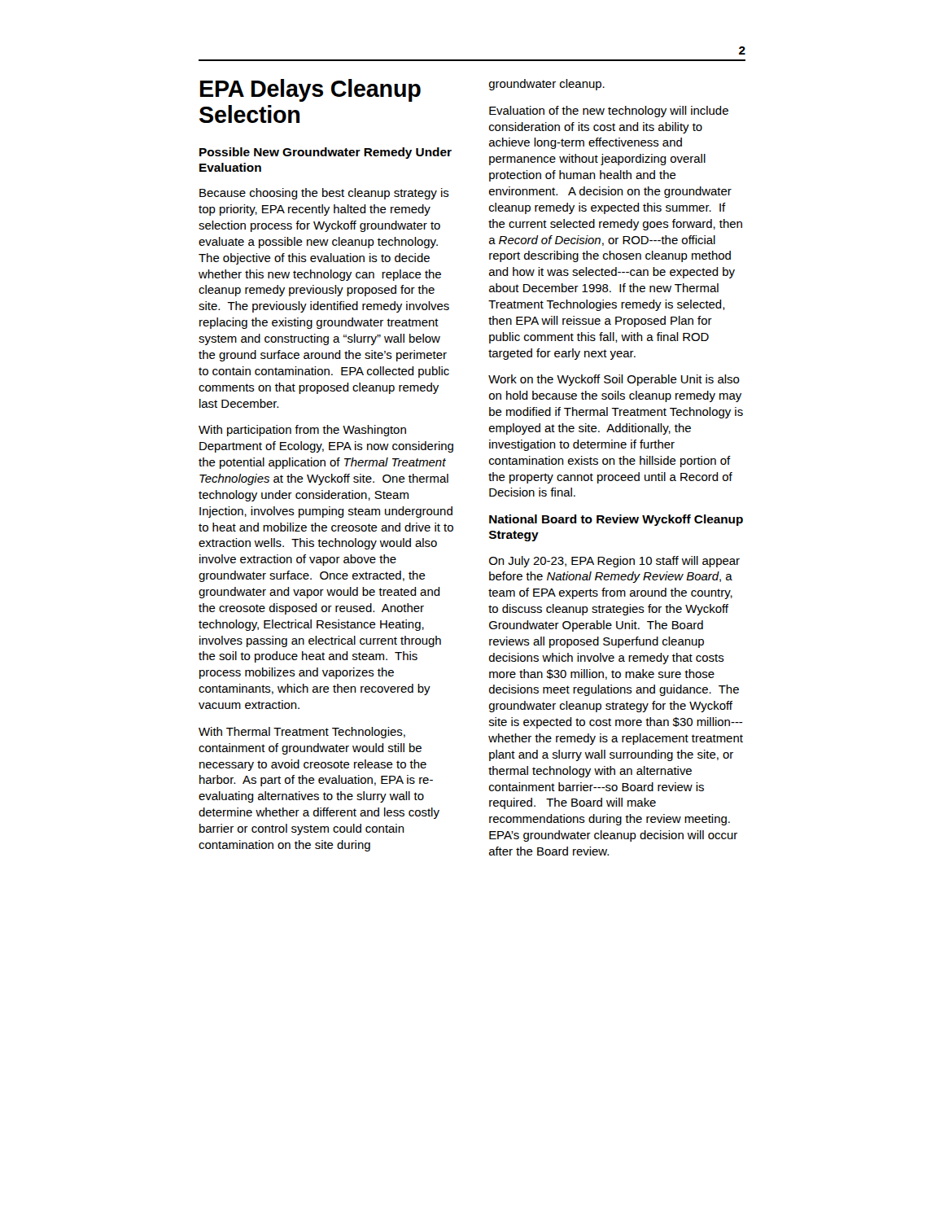2
EPA Delays Cleanup Selection
Possible New Groundwater Remedy Under Evaluation
Because choosing the best cleanup strategy is top priority, EPA recently halted the remedy selection process for Wyckoff groundwater to evaluate a possible new cleanup technology. The objective of this evaluation is to decide whether this new technology can replace the cleanup remedy previously proposed for the site. The previously identified remedy involves replacing the existing groundwater treatment system and constructing a “slurry” wall below the ground surface around the site’s perimeter to contain contamination. EPA collected public comments on that proposed cleanup remedy last December.
With participation from the Washington Department of Ecology, EPA is now considering the potential application of Thermal Treatment Technologies at the Wyckoff site. One thermal technology under consideration, Steam Injection, involves pumping steam underground to heat and mobilize the creosote and drive it to extraction wells. This technology would also involve extraction of vapor above the groundwater surface. Once extracted, the groundwater and vapor would be treated and the creosote disposed or reused. Another technology, Electrical Resistance Heating, involves passing an electrical current through the soil to produce heat and steam. This process mobilizes and vaporizes the contaminants, which are then recovered by vacuum extraction.
With Thermal Treatment Technologies, containment of groundwater would still be necessary to avoid creosote release to the harbor. As part of the evaluation, EPA is re-evaluating alternatives to the slurry wall to determine whether a different and less costly barrier or control system could contain contamination on the site during
groundwater cleanup.
Evaluation of the new technology will include consideration of its cost and its ability to achieve long-term effectiveness and permanence without jeapordizing overall protection of human health and the environment. A decision on the groundwater cleanup remedy is expected this summer. If the current selected remedy goes forward, then a Record of Decision, or ROD---the official report describing the chosen cleanup method and how it was selected---can be expected by about December 1998. If the new Thermal Treatment Technologies remedy is selected, then EPA will reissue a Proposed Plan for public comment this fall, with a final ROD targeted for early next year.
Work on the Wyckoff Soil Operable Unit is also on hold because the soils cleanup remedy may be modified if Thermal Treatment Technology is employed at the site. Additionally, the investigation to determine if further contamination exists on the hillside portion of the property cannot proceed until a Record of Decision is final.
National Board to Review Wyckoff Cleanup Strategy
On July 20-23, EPA Region 10 staff will appear before the National Remedy Review Board, a team of EPA experts from around the country, to discuss cleanup strategies for the Wyckoff Groundwater Operable Unit. The Board reviews all proposed Superfund cleanup decisions which involve a remedy that costs more than $30 million, to make sure those decisions meet regulations and guidance. The groundwater cleanup strategy for the Wyckoff site is expected to cost more than $30 million---whether the remedy is a replacement treatment plant and a slurry wall surrounding the site, or thermal technology with an alternative containment barrier---so Board review is required. The Board will make recommendations during the review meeting. EPA’s groundwater cleanup decision will occur after the Board review.